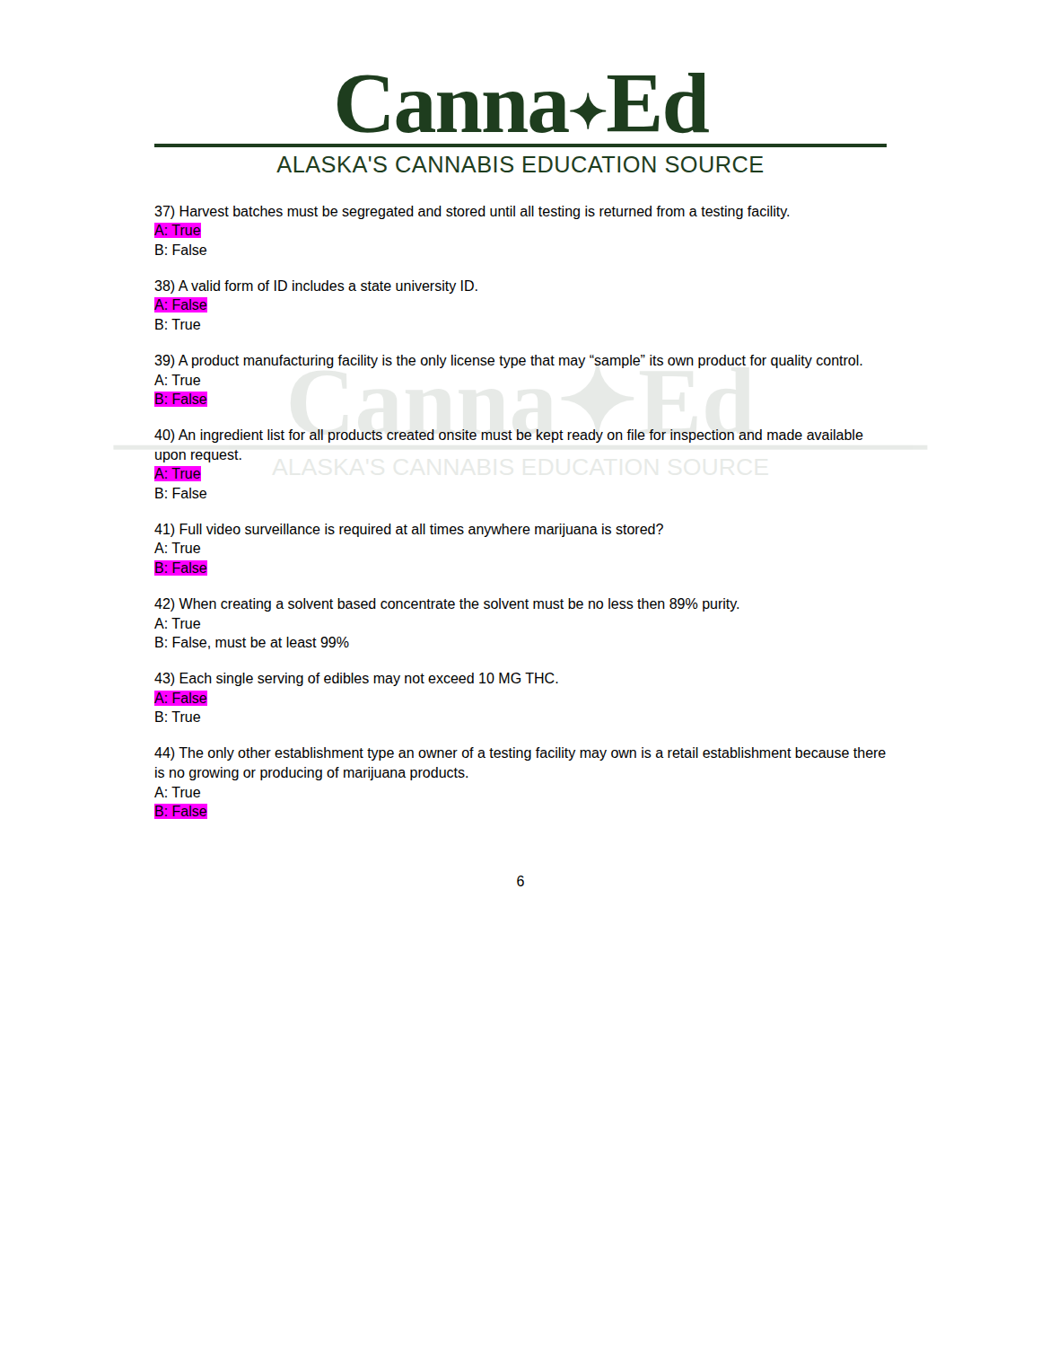Canna✦Ed
ALASKA'S CANNABIS EDUCATION SOURCE
Canna✦Ed
ALASKA'S CANNABIS EDUCATION SOURCE
37) Harvest batches must be segregated and stored until all testing is returned from a testing facility.
A: True
B: False
38) A valid form of ID includes a state university ID.
A: False
B: True
39) A product manufacturing facility is the only license type that may “sample” its own product for quality control.
A: True
B: False
40) An ingredient list for all products created onsite must be kept ready on file for inspection and made available upon request.
A: True
B: False
41) Full video surveillance is required at all times anywhere marijuana is stored?
A: True
B: False
42) When creating a solvent based concentrate the solvent must be no less then 89% purity.
A: True
B: False, must be at least 99%
43) Each single serving of edibles may not exceed 10 MG THC.
A: False
B: True
44) The only other establishment type an owner of a testing facility may own is a retail establishment because there is no growing or producing of marijuana products.
A: True
B: False
6